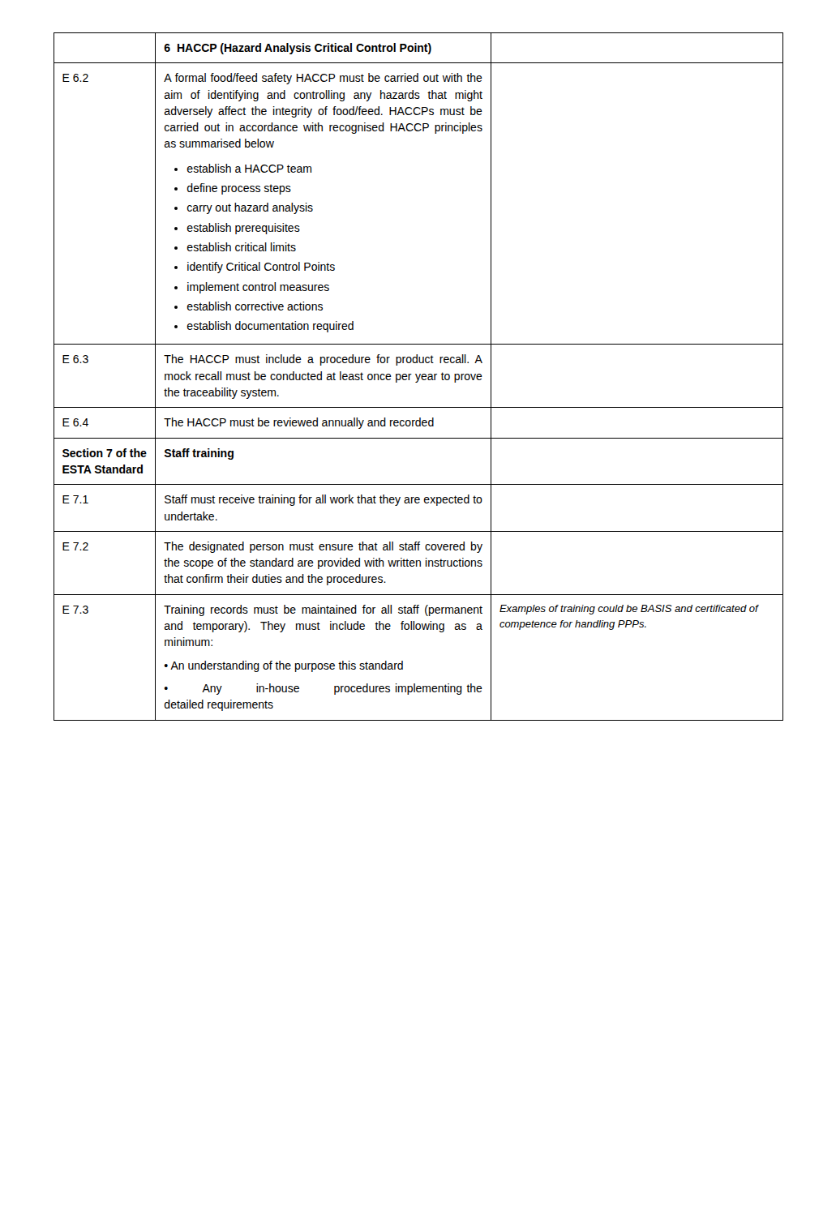| | 6 HACCP (Hazard Analysis Critical Control Point) | |
| E 6.2 | A formal food/feed safety HACCP must be carried out with the aim of identifying and controlling any hazards that might adversely affect the integrity of food/feed. HACCPs must be carried out in accordance with recognised HACCP principles as summarised below establish a HACCP team define process steps carry out hazard analysis establish prerequisites establish critical limits identify Critical Control Points implement control measures establish corrective actions establish documentation required | |
| E 6.3 | The HACCP must include a procedure for product recall. A mock recall must be conducted at least once per year to prove the traceability system. | |
| E 6.4 | The HACCP must be reviewed annually and recorded | |
| Section 7 of the ESTA Standard | Staff training | |
| E 7.1 | Staff must receive training for all work that they are expected to undertake. | |
| E 7.2 | The designated person must ensure that all staff covered by the scope of the standard are provided with written instructions that confirm their duties and the procedures. | |
| E 7.3 | Training records must be maintained for all staff (permanent and temporary). They must include the following as a minimum: • An understanding of the purpose this standard • Any in-house procedures implementing the detailed requirements | Examples of training could be BASIS and certificated of competence for handling PPPs. |